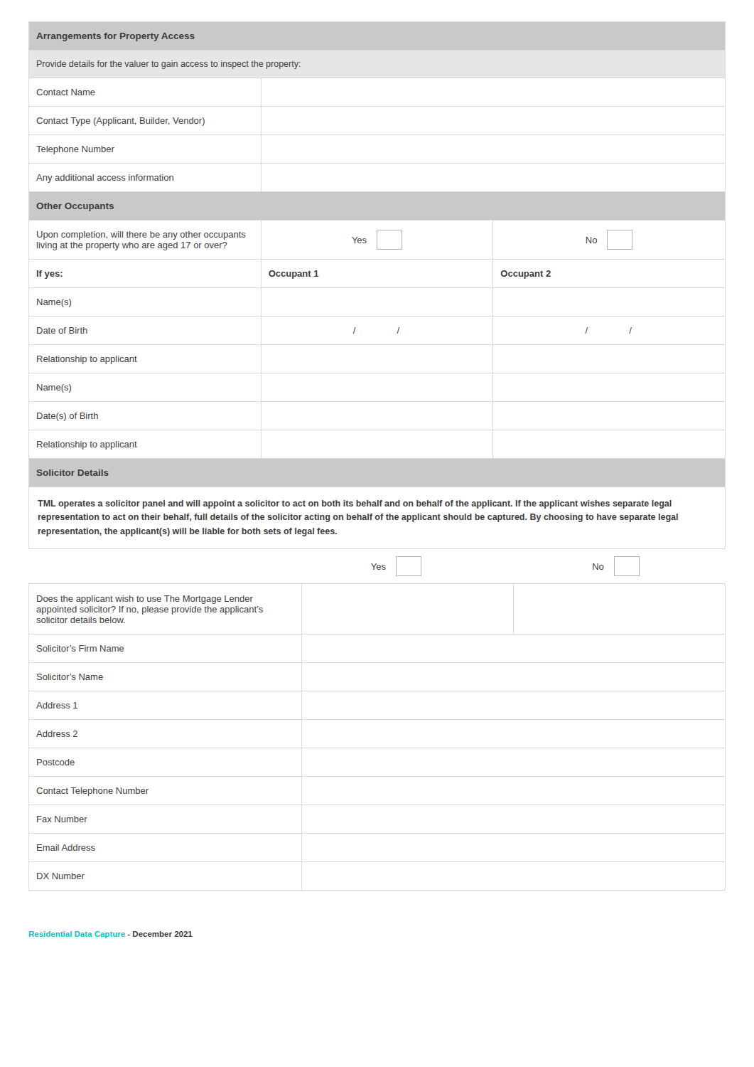| Arrangements for Property Access |
| Provide details for the valuer to gain access to inspect the property: |
| Contact Name | |
| Contact Type (Applicant, Builder, Vendor) | |
| Telephone Number | |
| Any additional access information | |
| Other Occupants |
| Upon completion, will there be any other occupants living at the property who are aged 17 or over? | Yes | No |
| If yes: | Occupant 1 | Occupant 2 |
| Name(s) | | |
| Date of Birth | / / | / / |
| Relationship to applicant | | |
| Name(s) | | |
| Date(s) of Birth | | |
| Relationship to applicant | | |
| Solicitor Details |
| TML operates a solicitor panel and will appoint a solicitor to act on both its behalf and on behalf of the applicant. If the applicant wishes separate legal representation to act on their behalf, full details of the solicitor acting on behalf of the applicant should be captured. By choosing to have separate legal representation, the applicant(s) will be liable for both sets of legal fees. |
| | Yes | No |
| Does the applicant wish to use The Mortgage Lender appointed solicitor? If no, please provide the applicant’s solicitor details below. | | |
| Solicitor’s Firm Name | |
| Solicitor’s Name | |
| Address 1 | |
| Address 2 | |
| Postcode | |
| Contact Telephone Number | |
| Fax Number | |
| Email Address | |
| DX Number | |
Residential Data Capture - December 2021